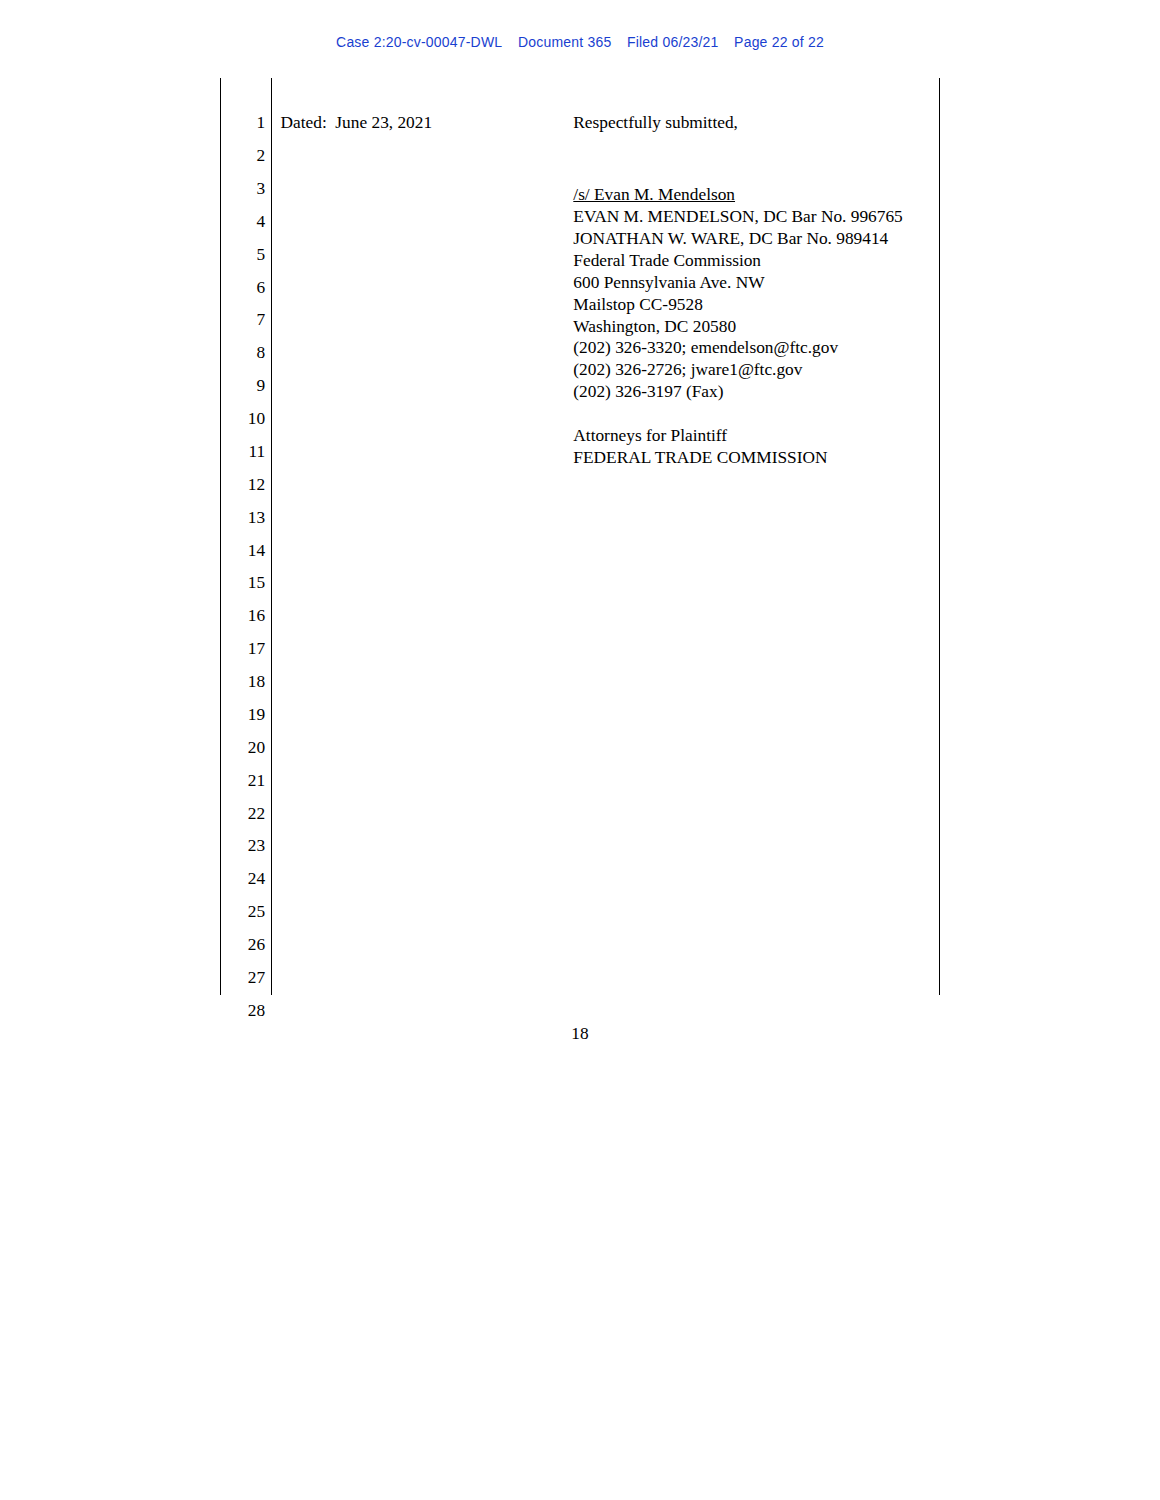Case 2:20-cv-00047-DWL Document 365 Filed 06/23/21 Page 22 of 22
1
2
3
4
5
6
7
8
9
10
11
12
13
14
15
16
17
18
19
20
21
22
23
24
25
26
27
28
Dated: June 23, 2021
Respectfully submitted,
/s/ Evan M. Mendelson
EVAN M. MENDELSON, DC Bar No. 996765
JONATHAN W. WARE, DC Bar No. 989414
Federal Trade Commission
600 Pennsylvania Ave. NW
Mailstop CC-9528
Washington, DC 20580
(202) 326-3320; emendelson@ftc.gov
(202) 326-2726; jware1@ftc.gov
(202) 326-3197 (Fax)
Attorneys for Plaintiff
FEDERAL TRADE COMMISSION
18